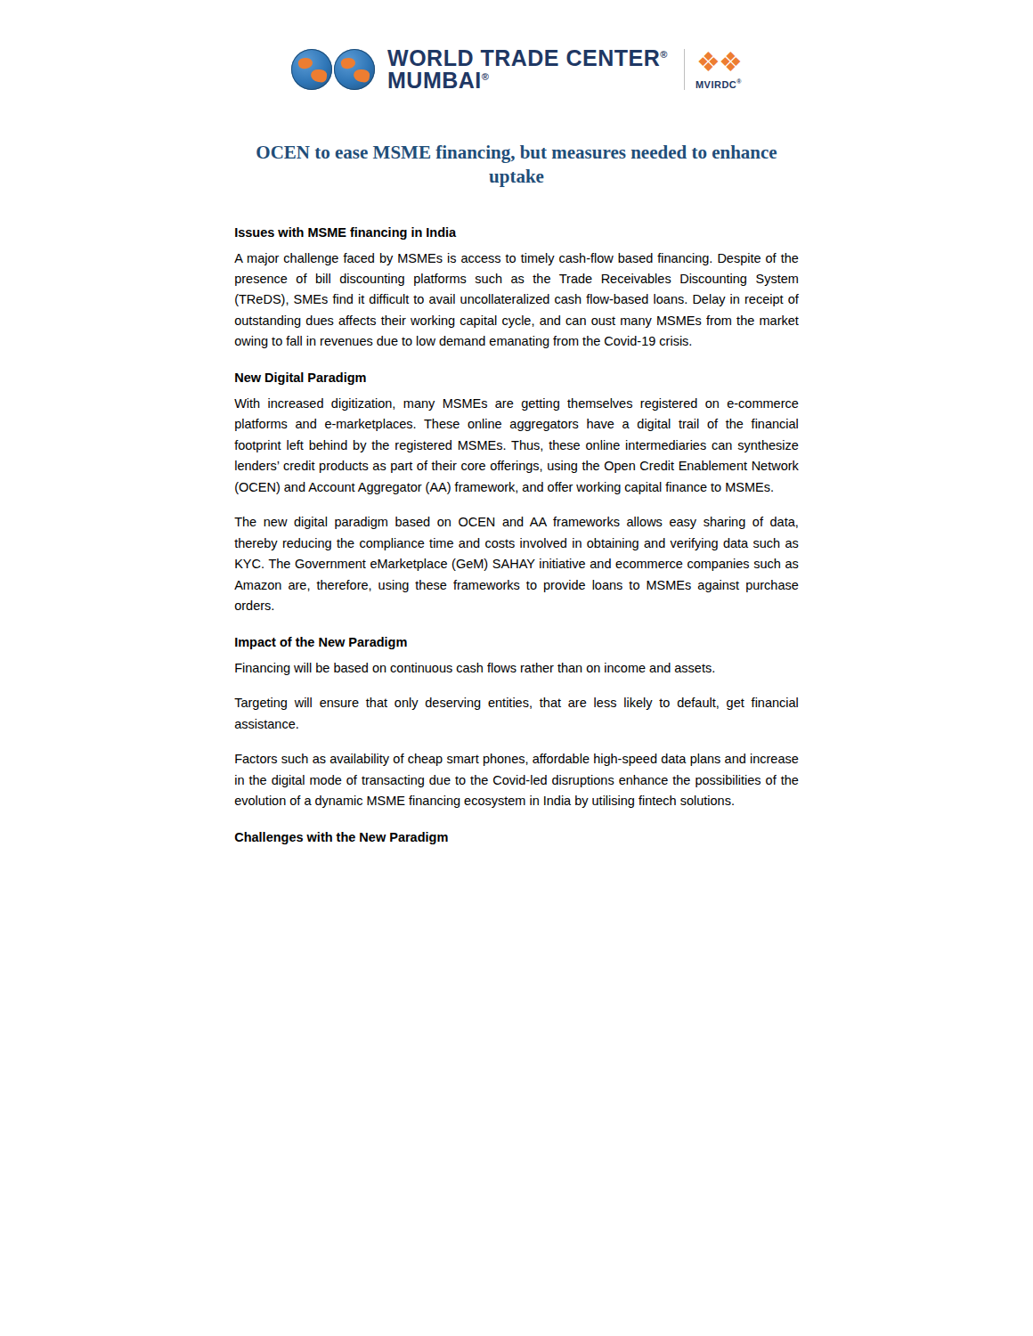WORLD TRADE CENTER®
MUMBAI® ❖❖ MVIRDC®
OCEN to ease MSME financing, but measures needed to enhance uptake
Issues with MSME financing in India
A major challenge faced by MSMEs is access to timely cash-flow based financing. Despite of the presence of bill discounting platforms such as the Trade Receivables Discounting System (TReDS), SMEs find it difficult to avail uncollateralized cash flow-based loans. Delay in receipt of outstanding dues affects their working capital cycle, and can oust many MSMEs from the market owing to fall in revenues due to low demand emanating from the Covid-19 crisis.
New Digital Paradigm
With increased digitization, many MSMEs are getting themselves registered on e-commerce platforms and e-marketplaces. These online aggregators have a digital trail of the financial footprint left behind by the registered MSMEs. Thus, these online intermediaries can synthesize lenders’ credit products as part of their core offerings, using the Open Credit Enablement Network (OCEN) and Account Aggregator (AA) framework, and offer working capital finance to MSMEs.
The new digital paradigm based on OCEN and AA frameworks allows easy sharing of data, thereby reducing the compliance time and costs involved in obtaining and verifying data such as KYC. The Government eMarketplace (GeM) SAHAY initiative and ecommerce companies such as Amazon are, therefore, using these frameworks to provide loans to MSMEs against purchase orders.
Impact of the New Paradigm
Financing will be based on continuous cash flows rather than on income and assets.
Targeting will ensure that only deserving entities, that are less likely to default, get financial assistance.
Factors such as availability of cheap smart phones, affordable high-speed data plans and increase in the digital mode of transacting due to the Covid-led disruptions enhance the possibilities of the evolution of a dynamic MSME financing ecosystem in India by utilising fintech solutions.
Challenges with the New Paradigm